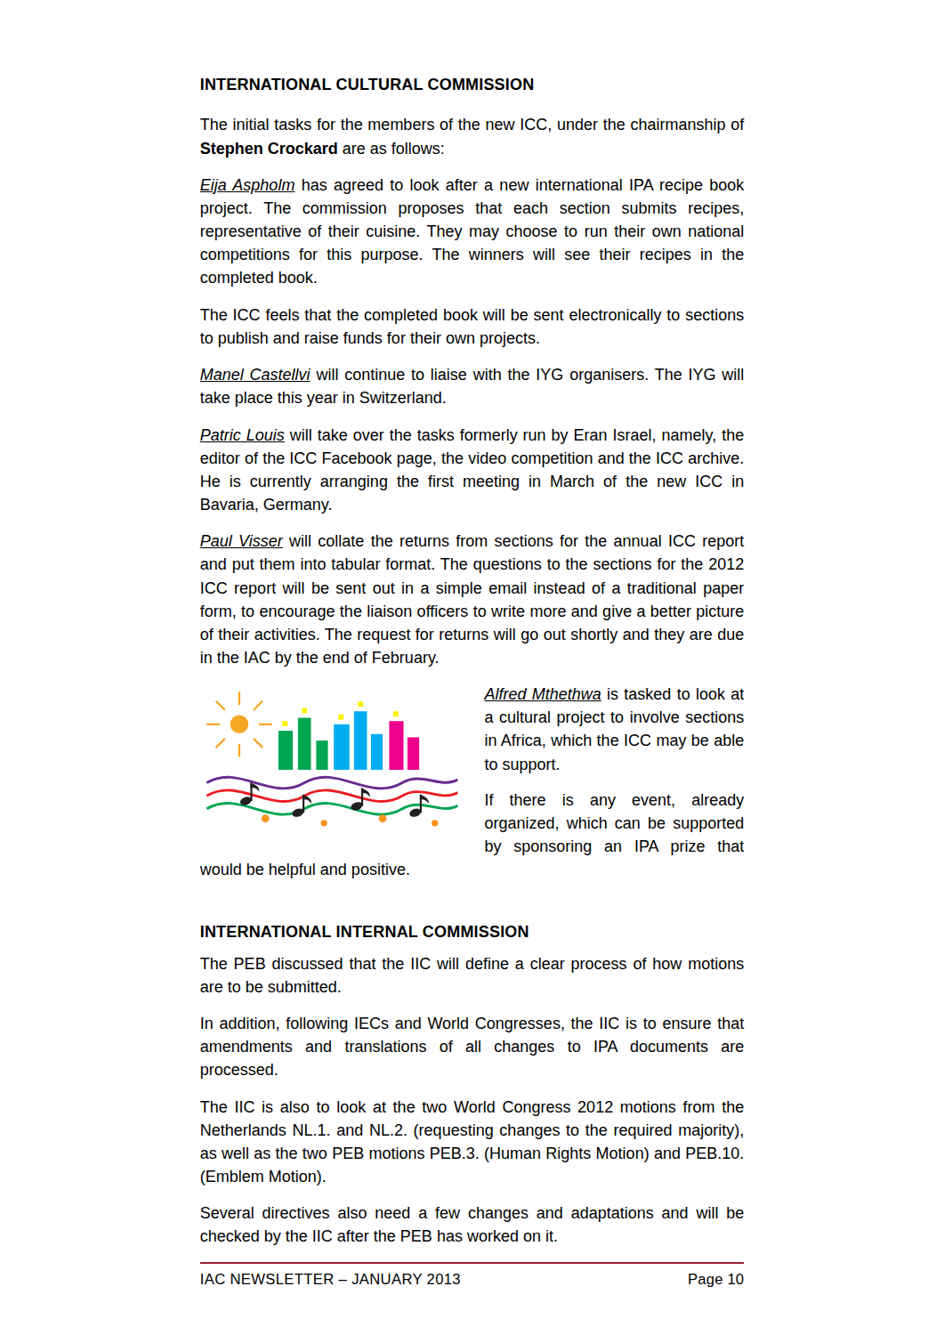INTERNATIONAL CULTURAL COMMISSION
The initial tasks for the members of the new ICC, under the chairmanship of Stephen Crockard are as follows:
Eija Aspholm has agreed to look after a new international IPA recipe book project. The commission proposes that each section submits recipes, representative of their cuisine. They may choose to run their own national competitions for this purpose. The winners will see their recipes in the completed book.
The ICC feels that the completed book will be sent electronically to sections to publish and raise funds for their own projects.
Manel Castellvi will continue to liaise with the IYG organisers. The IYG will take place this year in Switzerland.
Patric Louis will take over the tasks formerly run by Eran Israel, namely, the editor of the ICC Facebook page, the video competition and the ICC archive. He is currently arranging the first meeting in March of the new ICC in Bavaria, Germany.
Paul Visser will collate the returns from sections for the annual ICC report and put them into tabular format. The questions to the sections for the 2012 ICC report will be sent out in a simple email instead of a traditional paper form, to encourage the liaison officers to write more and give a better picture of their activities. The request for returns will go out shortly and they are due in the IAC by the end of February.
Alfred Mthethwa is tasked to look at a cultural project to involve sections in Africa, which the ICC may be able to support.
If there is any event, already organized, which can be supported by sponsoring an IPA prize that would be helpful and positive.
INTERNATIONAL INTERNAL COMMISSION
The PEB discussed that the IIC will define a clear process of how motions are to be submitted.
In addition, following IECs and World Congresses, the IIC is to ensure that amendments and translations of all changes to IPA documents are processed.
The IIC is also to look at the two World Congress 2012 motions from the Netherlands NL.1. and NL.2. (requesting changes to the required majority), as well as the two PEB motions PEB.3. (Human Rights Motion) and PEB.10. (Emblem Motion).
Several directives also need a few changes and adaptations and will be checked by the IIC after the PEB has worked on it.
IAC NEWSLETTER – JANUARY 2013
Page 10